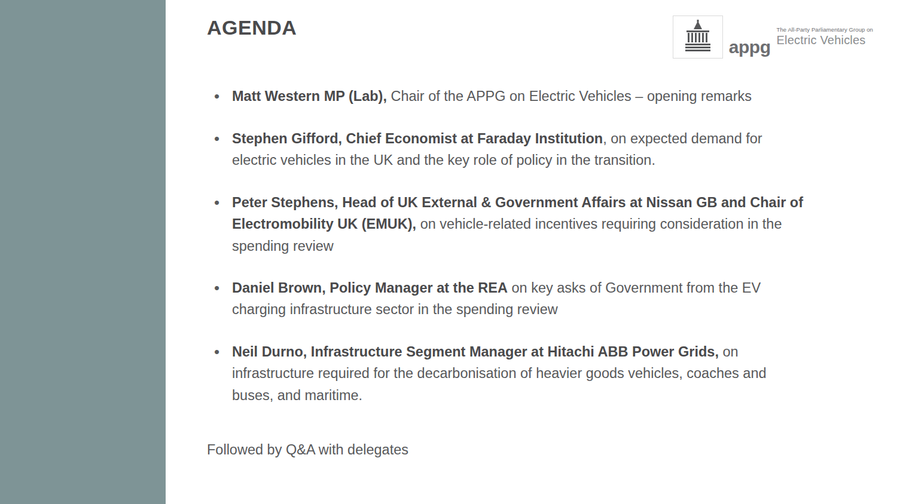AGENDA
appg
The All-Party Parliamentary Group on Electric Vehicles
Matt Western MP (Lab), Chair of the APPG on Electric Vehicles – opening remarks
Stephen Gifford, Chief Economist at Faraday Institution, on expected demand for electric vehicles in the UK and the key role of policy in the transition.
Peter Stephens, Head of UK External & Government Affairs at Nissan GB and Chair of Electromobility UK (EMUK), on vehicle-related incentives requiring consideration in the spending review
Daniel Brown, Policy Manager at the REA on key asks of Government from the EV charging infrastructure sector in the spending review
Neil Durno, Infrastructure Segment Manager at Hitachi ABB Power Grids, on infrastructure required for the decarbonisation of heavier goods vehicles, coaches and buses, and maritime.
Followed by Q&A with delegates